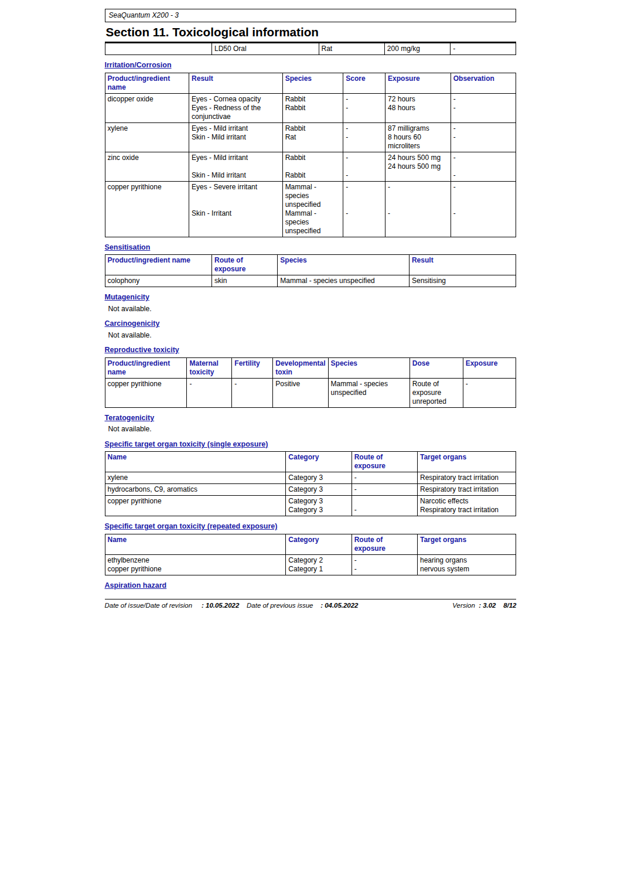SeaQuantum X200 - 3
Section 11. Toxicological information
| | LD50 Oral | Rat | 200 mg/kg | - |
Irritation/Corrosion
| Product/ingredient name | Result | Species | Score | Exposure | Observation |
| --- | --- | --- | --- | --- | --- |
| dicopper oxide | Eyes - Cornea opacity Eyes - Redness of the conjunctivae | Rabbit Rabbit | - - | 72 hours 48 hours | - - |
| xylene | Eyes - Mild irritant Skin - Mild irritant | Rabbit Rat | - - | 87 milligrams 8 hours 60 microliters | - - |
| zinc oxide | Eyes - Mild irritant Skin - Mild irritant | Rabbit Rabbit | - - | 24 hours 500 mg 24 hours 500 mg | - - |
| copper pyrithione | Eyes - Severe irritant Skin - Irritant | Mammal - species unspecified Mammal - species unspecified | - - | - - | - - |
Sensitisation
| Product/ingredient name | Route of exposure | Species | Result |
| --- | --- | --- | --- |
| colophony | skin | Mammal - species unspecified | Sensitising |
Mutagenicity
Not available.
Carcinogenicity
Not available.
Reproductive toxicity
| Product/ingredient name | Maternal toxicity | Fertility | Developmental toxin | Species | Dose | Exposure |
| --- | --- | --- | --- | --- | --- | --- |
| copper pyrithione | - | - | Positive | Mammal - species unspecified | Route of exposure unreported | - |
Teratogenicity
Not available.
Specific target organ toxicity (single exposure)
| Name | Category | Route of exposure | Target organs |
| --- | --- | --- | --- |
| xylene | Category 3 | - | Respiratory tract irritation |
| hydrocarbons, C9, aromatics | Category 3 | - | Respiratory tract irritation |
| copper pyrithione | Category 3 Category 3 | - | Narcotic effects Respiratory tract irritation |
Specific target organ toxicity (repeated exposure)
| Name | Category | Route of exposure | Target organs |
| --- | --- | --- | --- |
| ethylbenzene copper pyrithione | Category 2 Category 1 | - - | hearing organs nervous system |
Aspiration hazard
Date of issue/Date of revision : 10.05.2022 Date of previous issue : 04.05.2022
Version : 3.02 8/12